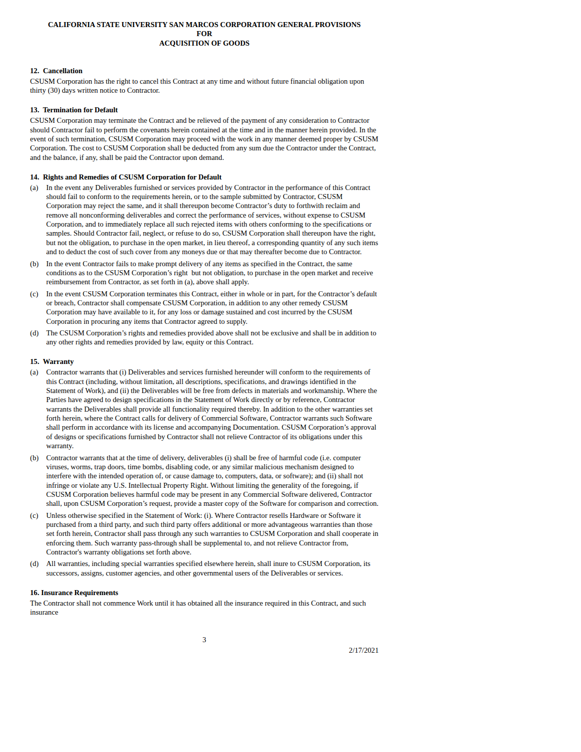CALIFORNIA STATE UNIVERSITY SAN MARCOS CORPORATION GENERAL PROVISIONS FOR ACQUISITION OF GOODS
12. Cancellation
CSUSM Corporation has the right to cancel this Contract at any time and without future financial obligation upon thirty (30) days written notice to Contractor.
13. Termination for Default
CSUSM Corporation may terminate the Contract and be relieved of the payment of any consideration to Contractor should Contractor fail to perform the covenants herein contained at the time and in the manner herein provided. In the event of such termination, CSUSM Corporation may proceed with the work in any manner deemed proper by CSUSM Corporation. The cost to CSUSM Corporation shall be deducted from any sum due the Contractor under the Contract, and the balance, if any, shall be paid the Contractor upon demand.
14. Rights and Remedies of CSUSM Corporation for Default
(a) In the event any Deliverables furnished or services provided by Contractor in the performance of this Contract should fail to conform to the requirements herein, or to the sample submitted by Contractor, CSUSM Corporation may reject the same, and it shall thereupon become Contractor’s duty to forthwith reclaim and remove all nonconforming deliverables and correct the performance of services, without expense to CSUSM Corporation, and to immediately replace all such rejected items with others conforming to the specifications or samples. Should Contractor fail, neglect, or refuse to do so, CSUSM Corporation shall thereupon have the right, but not the obligation, to purchase in the open market, in lieu thereof, a corresponding quantity of any such items and to deduct the cost of such cover from any moneys due or that may thereafter become due to Contractor.
(b) In the event Contractor fails to make prompt delivery of any items as specified in the Contract, the same conditions as to the CSUSM Corporation’s right but not obligation, to purchase in the open market and receive reimbursement from Contractor, as set forth in (a), above shall apply.
(c) In the event CSUSM Corporation terminates this Contract, either in whole or in part, for the Contractor’s default or breach, Contractor shall compensate CSUSM Corporation, in addition to any other remedy CSUSM Corporation may have available to it, for any loss or damage sustained and cost incurred by the CSUSM Corporation in procuring any items that Contractor agreed to supply.
(d) The CSUSM Corporation’s rights and remedies provided above shall not be exclusive and shall be in addition to any other rights and remedies provided by law, equity or this Contract.
15. Warranty
(a) Contractor warrants that (i) Deliverables and services furnished hereunder will conform to the requirements of this Contract (including, without limitation, all descriptions, specifications, and drawings identified in the Statement of Work), and (ii) the Deliverables will be free from defects in materials and workmanship. Where the Parties have agreed to design specifications in the Statement of Work directly or by reference, Contractor warrants the Deliverables shall provide all functionality required thereby. In addition to the other warranties set forth herein, where the Contract calls for delivery of Commercial Software, Contractor warrants such Software shall perform in accordance with its license and accompanying Documentation. CSUSM Corporation’s approval of designs or specifications furnished by Contractor shall not relieve Contractor of its obligations under this warranty.
(b) Contractor warrants that at the time of delivery, deliverables (i) shall be free of harmful code (i.e. computer viruses, worms, trap doors, time bombs, disabling code, or any similar malicious mechanism designed to interfere with the intended operation of, or cause damage to, computers, data, or software); and (ii) shall not infringe or violate any U.S. Intellectual Property Right. Without limiting the generality of the foregoing, if CSUSM Corporation believes harmful code may be present in any Commercial Software delivered, Contractor shall, upon CSUSM Corporation’s request, provide a master copy of the Software for comparison and correction.
(c) Unless otherwise specified in the Statement of Work: (i). Where Contractor resells Hardware or Software it purchased from a third party, and such third party offers additional or more advantageous warranties than those set forth herein, Contractor shall pass through any such warranties to CSUSM Corporation and shall cooperate in enforcing them. Such warranty pass-through shall be supplemental to, and not relieve Contractor from, Contractor's warranty obligations set forth above.
(d) All warranties, including special warranties specified elsewhere herein, shall inure to CSUSM Corporation, its successors, assigns, customer agencies, and other governmental users of the Deliverables or services.
16. Insurance Requirements
The Contractor shall not commence Work until it has obtained all the insurance required in this Contract, and such insurance
3
2/17/2021